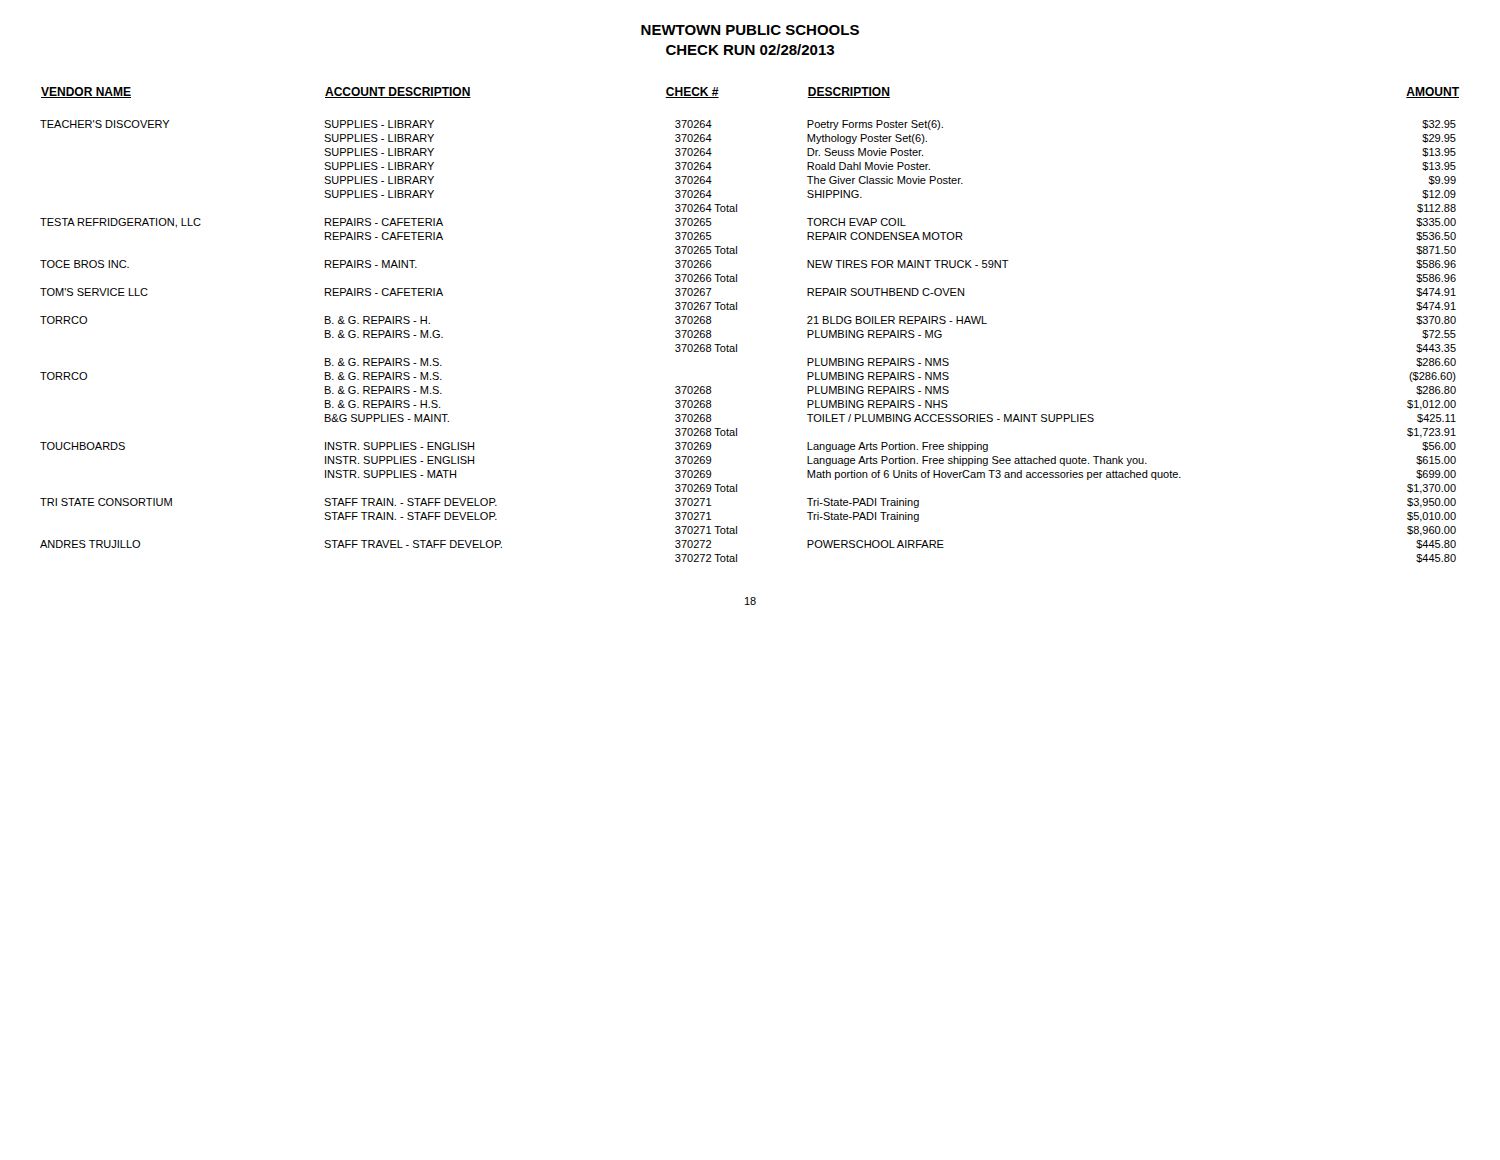NEWTOWN PUBLIC SCHOOLS
CHECK RUN 02/28/2013
| VENDOR NAME | ACCOUNT DESCRIPTION | CHECK # | DESCRIPTION | AMOUNT |
| --- | --- | --- | --- | --- |
| TEACHER'S DISCOVERY | SUPPLIES - LIBRARY | 370264 | Poetry Forms Poster Set(6). | $32.95 |
| | SUPPLIES - LIBRARY | 370264 | Mythology Poster Set(6). | $29.95 |
| | SUPPLIES - LIBRARY | 370264 | Dr. Seuss Movie Poster. | $13.95 |
| | SUPPLIES - LIBRARY | 370264 | Roald Dahl Movie Poster. | $13.95 |
| | SUPPLIES - LIBRARY | 370264 | The Giver Classic Movie Poster. | $9.99 |
| | SUPPLIES - LIBRARY | 370264 | SHIPPING. | $12.09 |
| | | 370264 Total | | $112.88 |
| TESTA REFRIDGERATION, LLC | REPAIRS - CAFETERIA | 370265 | TORCH EVAP COIL | $335.00 |
| | REPAIRS - CAFETERIA | 370265 | REPAIR CONDENSEA MOTOR | $536.50 |
| | | 370265 Total | | $871.50 |
| TOCE BROS INC. | REPAIRS - MAINT. | 370266 | NEW TIRES FOR MAINT TRUCK - 59NT | $586.96 |
| | | 370266 Total | | $586.96 |
| TOM'S SERVICE LLC | REPAIRS - CAFETERIA | 370267 | REPAIR SOUTHBEND C-OVEN | $474.91 |
| | | 370267 Total | | $474.91 |
| TORRCO | B. & G. REPAIRS - H. | 370268 | 21 BLDG BOILER REPAIRS - HAWL | $370.80 |
| | B. & G. REPAIRS - M.G. | 370268 | PLUMBING REPAIRS - MG | $72.55 |
| | | 370268 Total | | $443.35 |
| | B. & G. REPAIRS - M.S. | | PLUMBING REPAIRS - NMS | $286.60 |
| TORRCO | B. & G. REPAIRS - M.S. | | PLUMBING REPAIRS - NMS | ($286.60) |
| | B. & G. REPAIRS - M.S. | 370268 | PLUMBING REPAIRS - NMS | $286.80 |
| | B. & G. REPAIRS - H.S. | 370268 | PLUMBING REPAIRS - NHS | $1,012.00 |
| | B&G SUPPLIES - MAINT. | 370268 | TOILET / PLUMBING ACCESSORIES - MAINT SUPPLIES | $425.11 |
| | | 370268 Total | | $1,723.91 |
| TOUCHBOARDS | INSTR. SUPPLIES - ENGLISH | 370269 | Language Arts Portion. Free shipping | $56.00 |
| | INSTR. SUPPLIES - ENGLISH | 370269 | Language Arts Portion. Free shipping See attached quote. Thank you. | $615.00 |
| | INSTR. SUPPLIES - MATH | 370269 | Math portion of 6 Units of HoverCam T3 and accessories per attached quote. | $699.00 |
| | | 370269 Total | | $1,370.00 |
| TRI STATE CONSORTIUM | STAFF TRAIN. - STAFF DEVELOP. | 370271 | Tri-State-PADI Training | $3,950.00 |
| | STAFF TRAIN. - STAFF DEVELOP. | 370271 | Tri-State-PADI Training | $5,010.00 |
| | | 370271 Total | | $8,960.00 |
| ANDRES TRUJILLO | STAFF TRAVEL - STAFF DEVELOP. | 370272 | POWERSCHOOL AIRFARE | $445.80 |
| | | 370272 Total | | $445.80 |
18